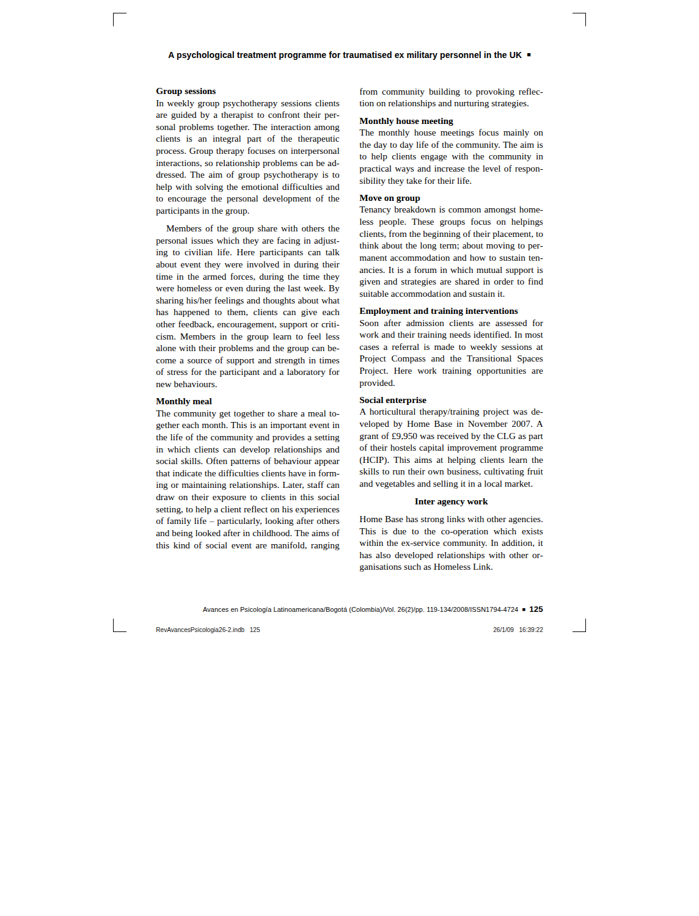A psychological treatment programme for traumatised ex military personnel in the UK ■
Group sessions
In weekly group psychotherapy sessions clients are guided by a therapist to confront their personal problems together. The interaction among clients is an integral part of the therapeutic process. Group therapy focuses on interpersonal interactions, so relationship problems can be addressed. The aim of group psychotherapy is to help with solving the emotional difficulties and to encourage the personal development of the participants in the group.
Members of the group share with others the personal issues which they are facing in adjusting to civilian life. Here participants can talk about event they were involved in during their time in the armed forces, during the time they were homeless or even during the last week. By sharing his/her feelings and thoughts about what has happened to them, clients can give each other feedback, encouragement, support or criticism. Members in the group learn to feel less alone with their problems and the group can become a source of support and strength in times of stress for the participant and a laboratory for new behaviours.
Monthly meal
The community get together to share a meal together each month. This is an important event in the life of the community and provides a setting in which clients can develop relationships and social skills. Often patterns of behaviour appear that indicate the difficulties clients have in forming or maintaining relationships. Later, staff can draw on their exposure to clients in this social setting, to help a client reflect on his experiences of family life – particularly, looking after others and being looked after in childhood. The aims of this kind of social event are manifold, ranging from community building to provoking reflection on relationships and nurturing strategies.
Monthly house meeting
The monthly house meetings focus mainly on the day to day life of the community. The aim is to help clients engage with the community in practical ways and increase the level of responsibility they take for their life.
Move on group
Tenancy breakdown is common amongst homeless people. These groups focus on helpings clients, from the beginning of their placement, to think about the long term; about moving to permanent accommodation and how to sustain tenancies. It is a forum in which mutual support is given and strategies are shared in order to find suitable accommodation and sustain it.
Employment and training interventions
Soon after admission clients are assessed for work and their training needs identified. In most cases a referral is made to weekly sessions at Project Compass and the Transitional Spaces Project. Here work training opportunities are provided.
Social enterprise
A horticultural therapy/training project was developed by Home Base in November 2007. A grant of £9,950 was received by the CLG as part of their hostels capital improvement programme (HCIP). This aims at helping clients learn the skills to run their own business, cultivating fruit and vegetables and selling it in a local market.
Inter agency work
Home Base has strong links with other agencies. This is due to the co-operation which exists within the ex-service community. In addition, it has also developed relationships with other organisations such as Homeless Link.
Avances en Psicología Latinoamericana/Bogotá (Colombia)/Vol. 26(2)/pp. 119-134/2008/ISSN1794-4724 ■ 125
RevAvancesPsicologia26-2.indb 125 26/1/09 16:39:22